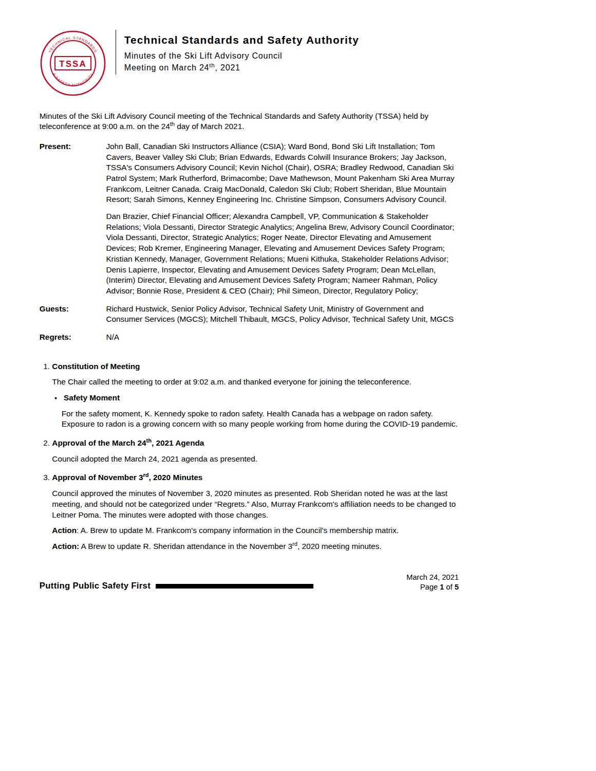TSSA TECHNICAL STANDARDS & SAFETY AUTHORITY
Technical Standards and Safety Authority
Minutes of the Ski Lift Advisory Council
Meeting on March 24th, 2021
Minutes of the Ski Lift Advisory Council meeting of the Technical Standards and Safety Authority (TSSA) held by teleconference at 9:00 a.m. on the 24th day of March 2021.
| Present: | John Ball, Canadian Ski Instructors Alliance (CSIA); Ward Bond, Bond Ski Lift Installation; Tom Cavers, Beaver Valley Ski Club; Brian Edwards, Edwards Colwill Insurance Brokers; Jay Jackson, TSSA's Consumers Advisory Council; Kevin Nichol (Chair), OSRA; Bradley Redwood, Canadian Ski Patrol System; Mark Rutherford, Brimacombe; Dave Mathewson, Mount Pakenham Ski Area Murray Frankcom, Leitner Canada. Craig MacDonald, Caledon Ski Club; Robert Sheridan, Blue Mountain Resort; Sarah Simons, Kenney Engineering Inc. Christine Simpson, Consumers Advisory Council. Dan Brazier, Chief Financial Officer; Alexandra Campbell, VP, Communication & Stakeholder Relations; Viola Dessanti, Director Strategic Analytics; Angelina Brew, Advisory Council Coordinator; Viola Dessanti, Director, Strategic Analytics; Roger Neate, Director Elevating and Amusement Devices; Rob Kremer, Engineering Manager, Elevating and Amusement Devices Safety Program; Kristian Kennedy, Manager, Government Relations; Mueni Kithuka, Stakeholder Relations Advisor; Denis Lapierre, Inspector, Elevating and Amusement Devices Safety Program; Dean McLellan, (Interim) Director, Elevating and Amusement Devices Safety Program; Nameer Rahman, Policy Advisor; Bonnie Rose, President & CEO (Chair); Phil Simeon, Director, Regulatory Policy; |
| Guests: | Richard Hustwick, Senior Policy Advisor, Technical Safety Unit, Ministry of Government and Consumer Services (MGCS); Mitchell Thibault, MGCS, Policy Advisor, Technical Safety Unit, MGCS |
| Regrets: | N/A |
Constitution of Meeting
The Chair called the meeting to order at 9:02 a.m. and thanked everyone for joining the teleconference.
Safety Moment
For the safety moment, K. Kennedy spoke to radon safety. Health Canada has a webpage on radon safety. Exposure to radon is a growing concern with so many people working from home during the COVID-19 pandemic.
Approval of the March 24th, 2021 Agenda
Council adopted the March 24, 2021 agenda as presented.
Approval of November 3rd, 2020 Minutes
Council approved the minutes of November 3, 2020 minutes as presented. Rob Sheridan noted he was at the last meeting, and should not be categorized under “Regrets.” Also, Murray Frankcom's affiliation needs to be changed to Leitner Poma. The minutes were adopted with those changes.
Action: A. Brew to update M. Frankcom's company information in the Council's membership matrix.
Action: A Brew to update R. Sheridan attendance in the November 3rd, 2020 meeting minutes.
Putting Public Safety First
March 24, 2021
Page 1 of 5